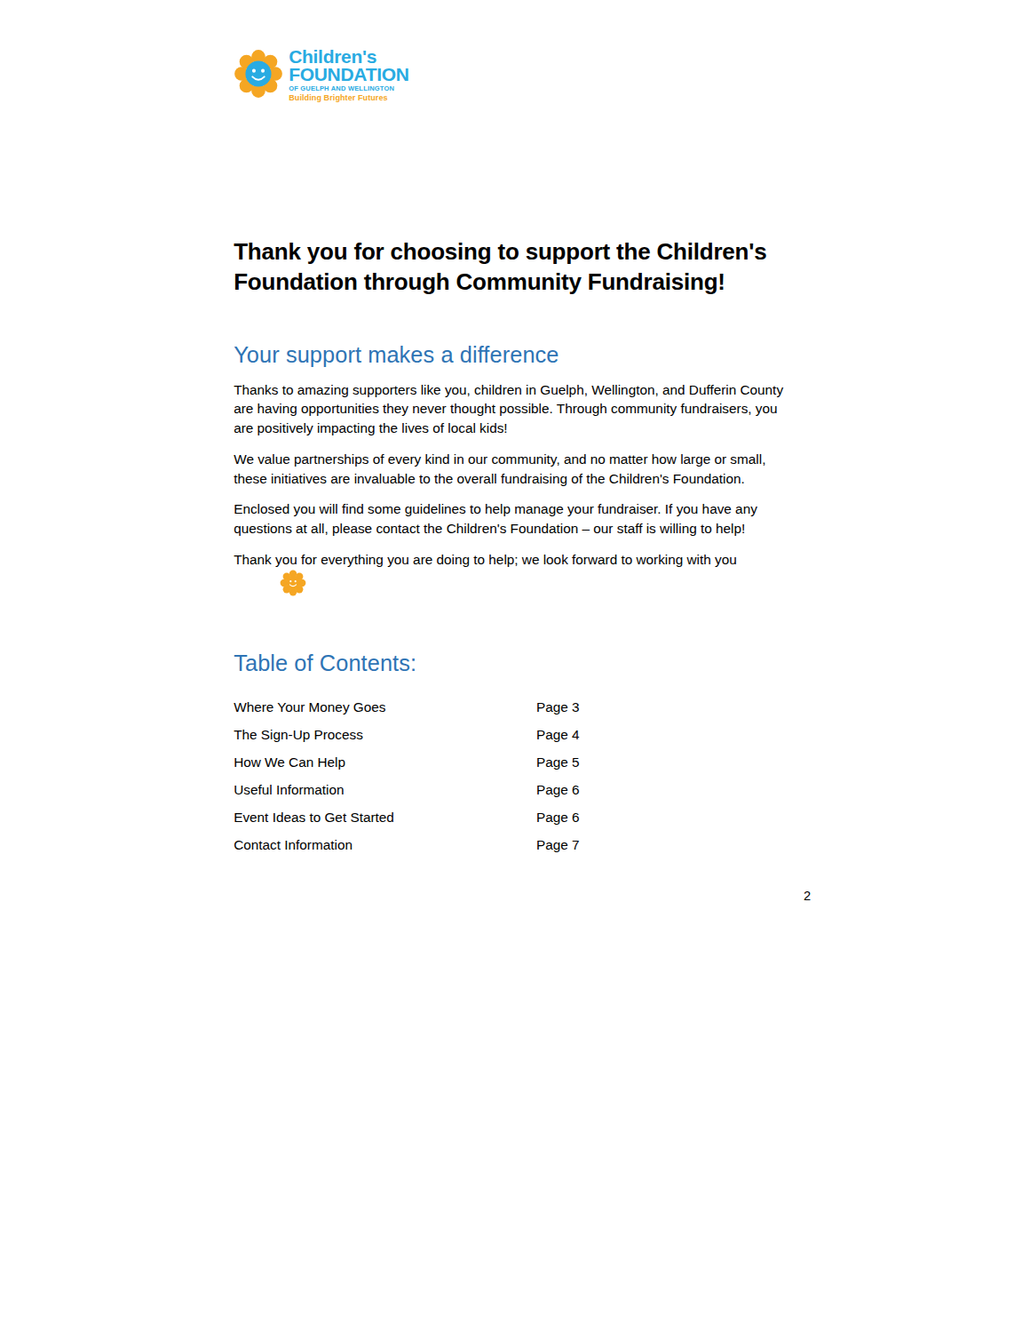Children's FOUNDATION OF GUELPH AND WELLINGTON Building Brighter Futures
Thank you for choosing to support the Children's Foundation through Community Fundraising!
Your support makes a difference
Thanks to amazing supporters like you, children in Guelph, Wellington, and Dufferin County are having opportunities they never thought possible. Through community fundraisers, you are positively impacting the lives of local kids!
We value partnerships of every kind in our community, and no matter how large or small, these initiatives are invaluable to the overall fundraising of the Children's Foundation.
Enclosed you will find some guidelines to help manage your fundraiser. If you have any questions at all, please contact the Children's Foundation – our staff is willing to help!
Thank you for everything you are doing to help; we look forward to working with you
Table of Contents:
| Where Your Money Goes | Page 3 |
| The Sign-Up Process | Page 4 |
| How We Can Help | Page 5 |
| Useful Information | Page 6 |
| Event Ideas to Get Started | Page 6 |
| Contact Information | Page 7 |
2